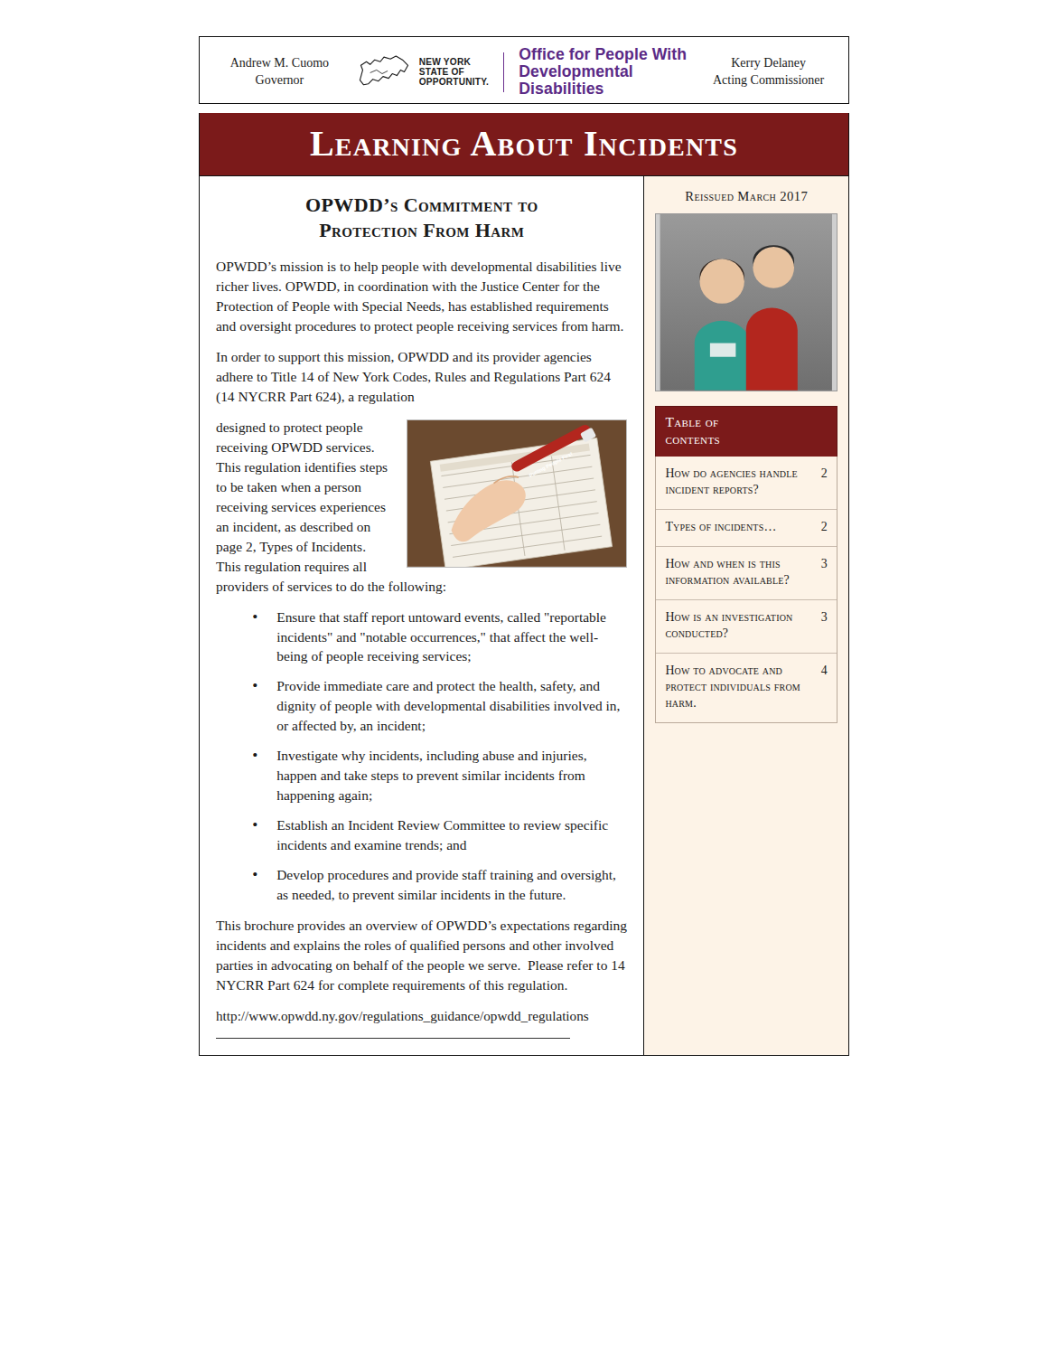Andrew M. Cuomo
Governor
New York
State of
Opportunity.
Office for People With
Developmental Disabilities
Kerry Delaney
Acting Commissioner
Learning About Incidents
OPWDD’s Commitment to
Protection From Harm
OPWDD’s mission is to help people with developmental disabilities live richer lives. OPWDD, in coordination with the Justice Center for the Protection of People with Special Needs, has established requirements and oversight procedures to protect people receiving services from harm.
In order to support this mission, OPWDD and its provider agencies adhere to Title 14 of New York Codes, Rules and Regulations Part 624 (14 NYCRR Part 624), a regulation
Putting People First
designed to protect people receiving OPWDD services. This regulation identifies steps to be taken when a person receiving services experiences an incident, as described on page 2, Types of Incidents. This regulation requires all providers of services to do the following:
Ensure that staff report untoward events, called "reportable incidents" and "notable occurrences," that affect the well-being of people receiving services;
Provide immediate care and protect the health, safety, and dignity of people with developmental disabilities involved in, or affected by, an incident;
Investigate why incidents, including abuse and injuries, happen and take steps to prevent similar incidents from happening again;
Establish an Incident Review Committee to review specific incidents and examine trends; and
Develop procedures and provide staff training and oversight, as needed, to prevent similar incidents in the future.
This brochure provides an overview of OPWDD’s expectations regarding incidents and explains the roles of qualified persons and other involved parties in advocating on behalf of the people we serve. Please refer to 14 NYCRR Part 624 for complete requirements of this regulation.
http://www.opwdd.ny.gov/regulations_guidance/opwdd_regulations
Reissued March 2017
Table of
contents
How do agencies handle incident reports?2
Types of incidents…2
How and when is this information available?3
How is an investigation conducted?3
How to advocate and protect individuals from harm. 4